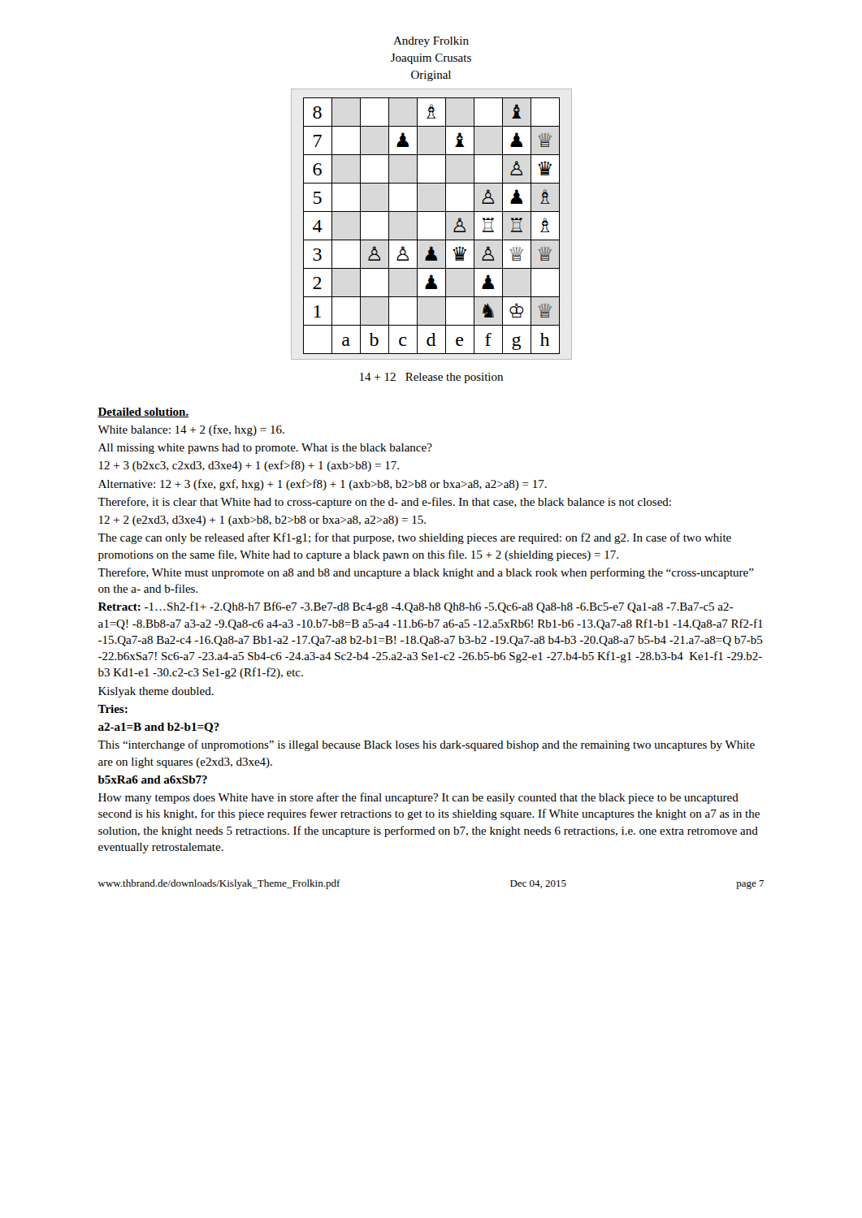Andrey Frolkin
Joaquim Crusats
Original
| 8 | | | | ♗ | | | ♝ | |
| 7 | | | ♟ | | ♝ | | ♟ | ♕ |
| 6 | | | | | | | ♙ | ♛ |
| 5 | | | | | | ♙ | ♟ | ♗ |
| 4 | | | | | ♙ | ♖ | ♖ | ♗ |
| 3 | | ♙ | ♙ | ♟ | ♛ | ♙ | ♕ | ♕ |
| 2 | | | | ♟ | | ♟ | | |
| 1 | | | | | | ♞ | ♔ | ♕ |
| | a | b | c | d | e | f | g | h |
14 + 12 Release the position
Detailed solution.
White balance: 14 + 2 (fxe, hxg) = 16.
All missing white pawns had to promote. What is the black balance?
12 + 3 (b2xc3, c2xd3, d3xe4) + 1 (exf>f8) + 1 (axb>b8) = 17.
Alternative: 12 + 3 (fxe, gxf, hxg) + 1 (exf>f8) + 1 (axb>b8, b2>b8 or bxa>a8, a2>a8) = 17.
Therefore, it is clear that White had to cross-capture on the d- and e-files. In that case, the black balance is not closed:
12 + 2 (e2xd3, d3xe4) + 1 (axb>b8, b2>b8 or bxa>a8, a2>a8) = 15.
The cage can only be released after Kf1-g1; for that purpose, two shielding pieces are required: on f2 and g2. In case of two white promotions on the same file, White had to capture a black pawn on this file. 15 + 2 (shielding pieces) = 17.
Therefore, White must unpromote on a8 and b8 and uncapture a black knight and a black rook when performing the “cross-uncapture” on the a- and b-files.
Retract: -1…Sh2-f1+ -2.Qh8-h7 Bf6-e7 -3.Be7-d8 Bc4-g8 -4.Qa8-h8 Qh8-h6 -5.Qc6-a8 Qa8-h8 -6.Bc5-e7 Qa1-a8 -7.Ba7-c5 a2-a1=Q! -8.Bb8-a7 a3-a2 -9.Qa8-c6 a4-a3 -10.b7-b8=B a5-a4 -11.b6-b7 a6-a5 -12.a5xRb6! Rb1-b6 -13.Qa7-a8 Rf1-b1 -14.Qa8-a7 Rf2-f1 -15.Qa7-a8 Ba2-c4 -16.Qa8-a7 Bb1-a2 -17.Qa7-a8 b2-b1=B! -18.Qa8-a7 b3-b2 -19.Qa7-a8 b4-b3 -20.Qa8-a7 b5-b4 -21.a7-a8=Q b7-b5 -22.b6xSa7! Sc6-a7 -23.a4-a5 Sb4-c6 -24.a3-a4 Sc2-b4 -25.a2-a3 Se1-c2 -26.b5-b6 Sg2-e1 -27.b4-b5 Kf1-g1 -28.b3-b4 Ke1-f1 -29.b2-b3 Kd1-e1 -30.c2-c3 Se1-g2 (Rf1-f2), etc.
Kislyak theme doubled.
Tries:
a2-a1=B and b2-b1=Q?
This “interchange of unpromotions” is illegal because Black loses his dark-squared bishop and the remaining two uncaptures by White are on light squares (e2xd3, d3xe4).
b5xRa6 and a6xSb7?
How many tempos does White have in store after the final uncapture? It can be easily counted that the black piece to be uncaptured second is his knight, for this piece requires fewer retractions to get to its shielding square. If White uncaptures the knight on a7 as in the solution, the knight needs 5 retractions. If the uncapture is performed on b7, the knight needs 6 retractions, i.e. one extra retromove and eventually retrostalemate.
www.thbrand.de/downloads/Kislyak_Theme_Frolkin.pdf Dec 04, 2015 page 7